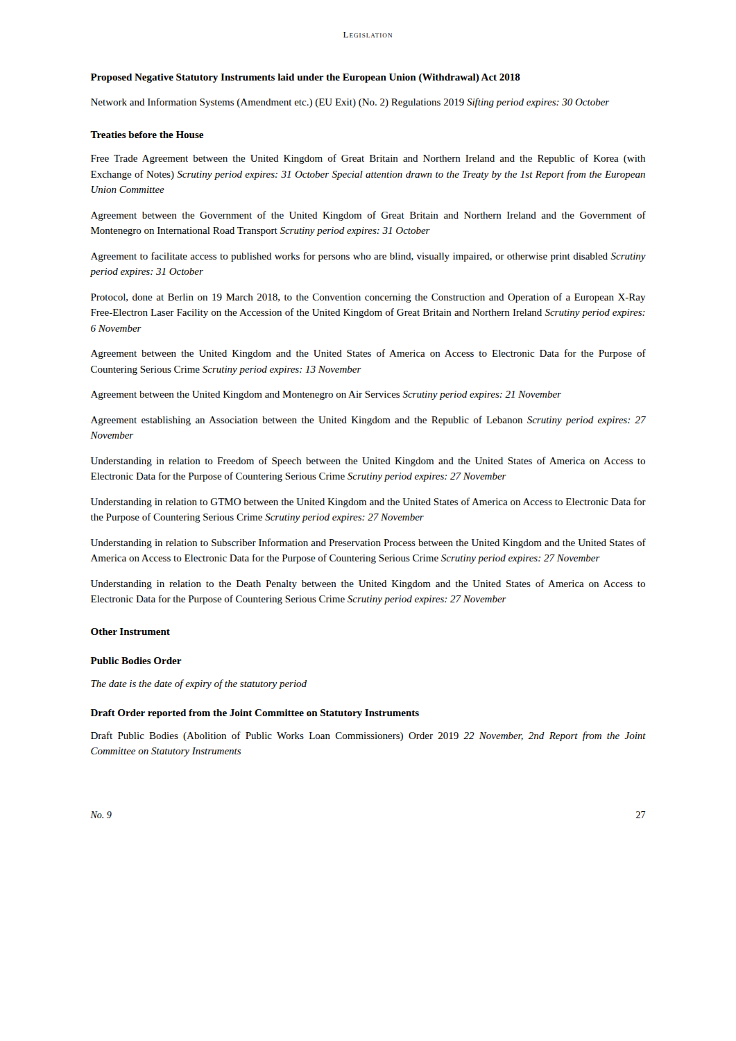Legislation
Proposed Negative Statutory Instruments laid under the European Union (Withdrawal) Act 2018
Network and Information Systems (Amendment etc.) (EU Exit) (No. 2) Regulations 2019 Sifting period expires: 30 October
Treaties before the House
Free Trade Agreement between the United Kingdom of Great Britain and Northern Ireland and the Republic of Korea (with Exchange of Notes) Scrutiny period expires: 31 October Special attention drawn to the Treaty by the 1st Report from the European Union Committee
Agreement between the Government of the United Kingdom of Great Britain and Northern Ireland and the Government of Montenegro on International Road Transport Scrutiny period expires: 31 October
Agreement to facilitate access to published works for persons who are blind, visually impaired, or otherwise print disabled Scrutiny period expires: 31 October
Protocol, done at Berlin on 19 March 2018, to the Convention concerning the Construction and Operation of a European X-Ray Free-Electron Laser Facility on the Accession of the United Kingdom of Great Britain and Northern Ireland Scrutiny period expires: 6 November
Agreement between the United Kingdom and the United States of America on Access to Electronic Data for the Purpose of Countering Serious Crime Scrutiny period expires: 13 November
Agreement between the United Kingdom and Montenegro on Air Services Scrutiny period expires: 21 November
Agreement establishing an Association between the United Kingdom and the Republic of Lebanon Scrutiny period expires: 27 November
Understanding in relation to Freedom of Speech between the United Kingdom and the United States of America on Access to Electronic Data for the Purpose of Countering Serious Crime Scrutiny period expires: 27 November
Understanding in relation to GTMO between the United Kingdom and the United States of America on Access to Electronic Data for the Purpose of Countering Serious Crime Scrutiny period expires: 27 November
Understanding in relation to Subscriber Information and Preservation Process between the United Kingdom and the United States of America on Access to Electronic Data for the Purpose of Countering Serious Crime Scrutiny period expires: 27 November
Understanding in relation to the Death Penalty between the United Kingdom and the United States of America on Access to Electronic Data for the Purpose of Countering Serious Crime Scrutiny period expires: 27 November
Other Instrument
Public Bodies Order
The date is the date of expiry of the statutory period
Draft Order reported from the Joint Committee on Statutory Instruments
Draft Public Bodies (Abolition of Public Works Loan Commissioners) Order 2019 22 November, 2nd Report from the Joint Committee on Statutory Instruments
No. 9 27